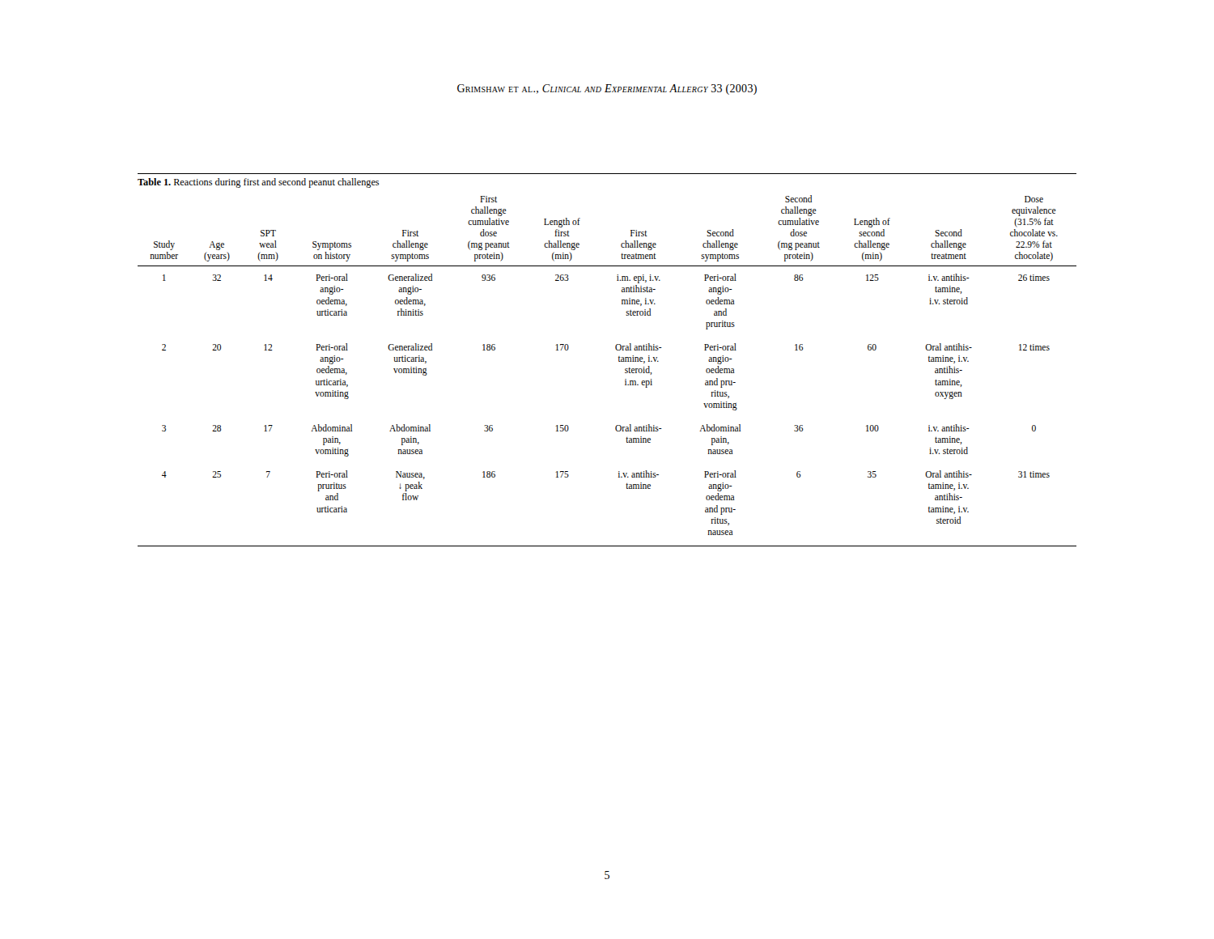Grimshaw et al., Clinical and Experimental Allergy 33 (2003)
Table 1. Reactions during first and second peanut challenges
| Study number | Age (years) | SPT weal (mm) | Symptoms on history | First challenge symptoms | First challenge cumulative dose (mg peanut protein) | Length of first challenge (min) | First challenge treatment | Second challenge symptoms | Second challenge cumulative dose (mg peanut protein) | Length of second challenge (min) | Second challenge treatment | Dose equivalence (31.5% fat chocolate vs. 22.9% fat chocolate) |
| --- | --- | --- | --- | --- | --- | --- | --- | --- | --- | --- | --- | --- |
| 1 | 32 | 14 | Peri-oral angio- oedema, urticaria | Generalized angio- oedema, rhinitis | 936 | 263 | i.m. epi, i.v. antihista- mine, i.v. steroid | Peri-oral angio- oedema and pruritus | 86 | 125 | i.v. antihis- tamine, i.v. steroid | 26 times |
| 2 | 20 | 12 | Peri-oral angio- oedema, urticaria, vomiting | Generalized urticaria, vomiting | 186 | 170 | Oral antihis- tamine, i.v. steroid, i.m. epi | Peri-oral angio- oedema and pru- ritus, vomiting | 16 | 60 | Oral antihis- tamine, i.v. antihis- tamine, oxygen | 12 times |
| 3 | 28 | 17 | Abdominal pain, vomiting | Abdominal pain, nausea | 36 | 150 | Oral antihis- tamine | Abdominal pain, nausea | 36 | 100 | i.v. antihis- tamine, i.v. steroid | 0 |
| 4 | 25 | 7 | Peri-oral pruritus and urticaria | Nausea, ↓ peak flow | 186 | 175 | i.v. antihis- tamine | Peri-oral angio- oedema and pru- ritus, nausea | 6 | 35 | Oral antihis- tamine, i.v. antihis- tamine, i.v. steroid | 31 times |
5